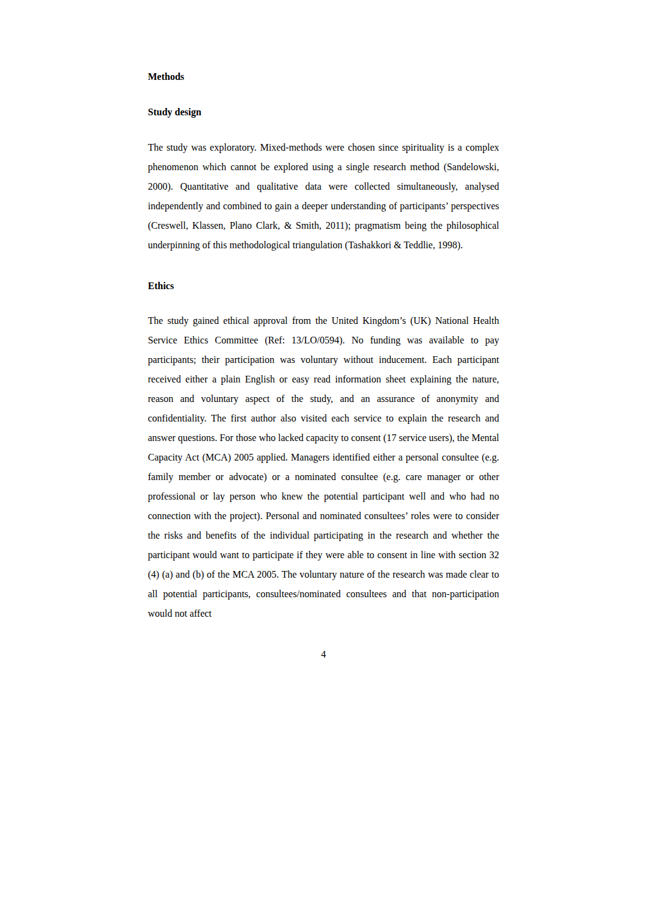Methods
Study design
The study was exploratory. Mixed-methods were chosen since spirituality is a complex phenomenon which cannot be explored using a single research method (Sandelowski, 2000). Quantitative and qualitative data were collected simultaneously, analysed independently and combined to gain a deeper understanding of participants’ perspectives (Creswell, Klassen, Plano Clark, & Smith, 2011); pragmatism being the philosophical underpinning of this methodological triangulation (Tashakkori & Teddlie, 1998).
Ethics
The study gained ethical approval from the United Kingdom’s (UK) National Health Service Ethics Committee (Ref: 13/LO/0594). No funding was available to pay participants; their participation was voluntary without inducement. Each participant received either a plain English or easy read information sheet explaining the nature, reason and voluntary aspect of the study, and an assurance of anonymity and confidentiality. The first author also visited each service to explain the research and answer questions. For those who lacked capacity to consent (17 service users), the Mental Capacity Act (MCA) 2005 applied. Managers identified either a personal consultee (e.g. family member or advocate) or a nominated consultee (e.g. care manager or other professional or lay person who knew the potential participant well and who had no connection with the project). Personal and nominated consultees’ roles were to consider the risks and benefits of the individual participating in the research and whether the participant would want to participate if they were able to consent in line with section 32 (4) (a) and (b) of the MCA 2005. The voluntary nature of the research was made clear to all potential participants, consultees/nominated consultees and that non-participation would not affect
4